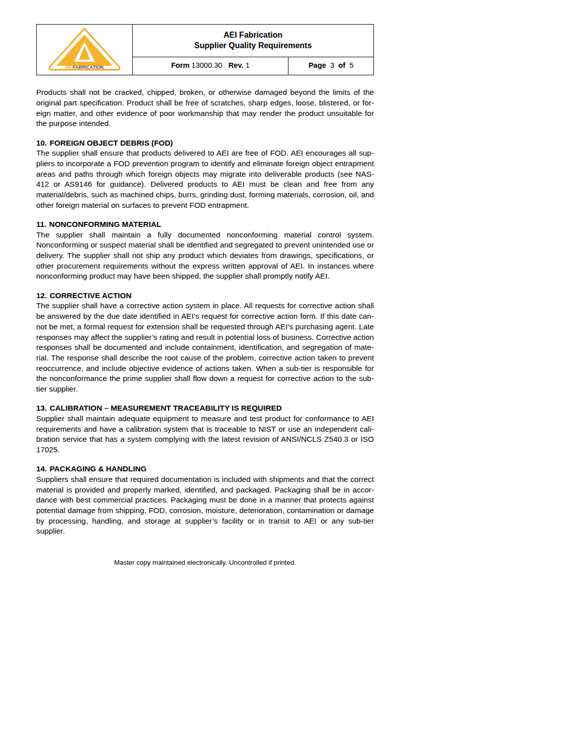| AEI FABRICATION | AEI Fabrication Supplier Quality Requirements |
| Form 13000.30 Rev. 1 | Page 3 of 5 |
Products shall not be cracked, chipped, broken, or otherwise damaged beyond the limits of the original part specification. Product shall be free of scratches, sharp edges, loose, blistered, or foreign matter, and other evidence of poor workmanship that may render the product unsuitable for the purpose intended.
10. FOREIGN OBJECT DEBRIS (FOD)
The supplier shall ensure that products delivered to AEI are free of FOD. AEI encourages all suppliers to incorporate a FOD prevention program to identify and eliminate foreign object entrapment areas and paths through which foreign objects may migrate into deliverable products (see NAS-412 or AS9146 for guidance). Delivered products to AEI must be clean and free from any material/debris, such as machined chips, burrs, grinding dust, forming materials, corrosion, oil, and other foreign material on surfaces to prevent FOD entrapment.
11. NONCONFORMING MATERIAL
The supplier shall maintain a fully documented nonconforming material control system. Nonconforming or suspect material shall be identified and segregated to prevent unintended use or delivery. The supplier shall not ship any product which deviates from drawings, specifications, or other procurement requirements without the express written approval of AEI. In instances where nonconforming product may have been shipped, the supplier shall promptly notify AEI.
12. CORRECTIVE ACTION
The supplier shall have a corrective action system in place. All requests for corrective action shall be answered by the due date identified in AEI’s request for corrective action form. If this date cannot be met, a formal request for extension shall be requested through AEI’s purchasing agent. Late responses may affect the supplier’s rating and result in potential loss of business. Corrective action responses shall be documented and include containment, identification, and segregation of material. The response shall describe the root cause of the problem, corrective action taken to prevent reoccurrence, and include objective evidence of actions taken. When a sub-tier is responsible for the nonconformance the prime supplier shall flow down a request for corrective action to the sub-tier supplier.
13. CALIBRATION – MEASUREMENT TRACEABILITY IS REQUIRED
Supplier shall maintain adequate equipment to measure and test product for conformance to AEI requirements and have a calibration system that is traceable to NIST or use an independent calibration service that has a system complying with the latest revision of ANSI/NCLS Z540.3 or ISO 17025.
14. PACKAGING & HANDLING
Suppliers shall ensure that required documentation is included with shipments and that the correct material is provided and properly marked, identified, and packaged. Packaging shall be in accordance with best commercial practices. Packaging must be done in a manner that protects against potential damage from shipping, FOD, corrosion, moisture, deterioration, contamination or damage by processing, handling, and storage at supplier’s facility or in transit to AEI or any sub-tier supplier.
Master copy maintained electronically. Uncontrolled if printed.